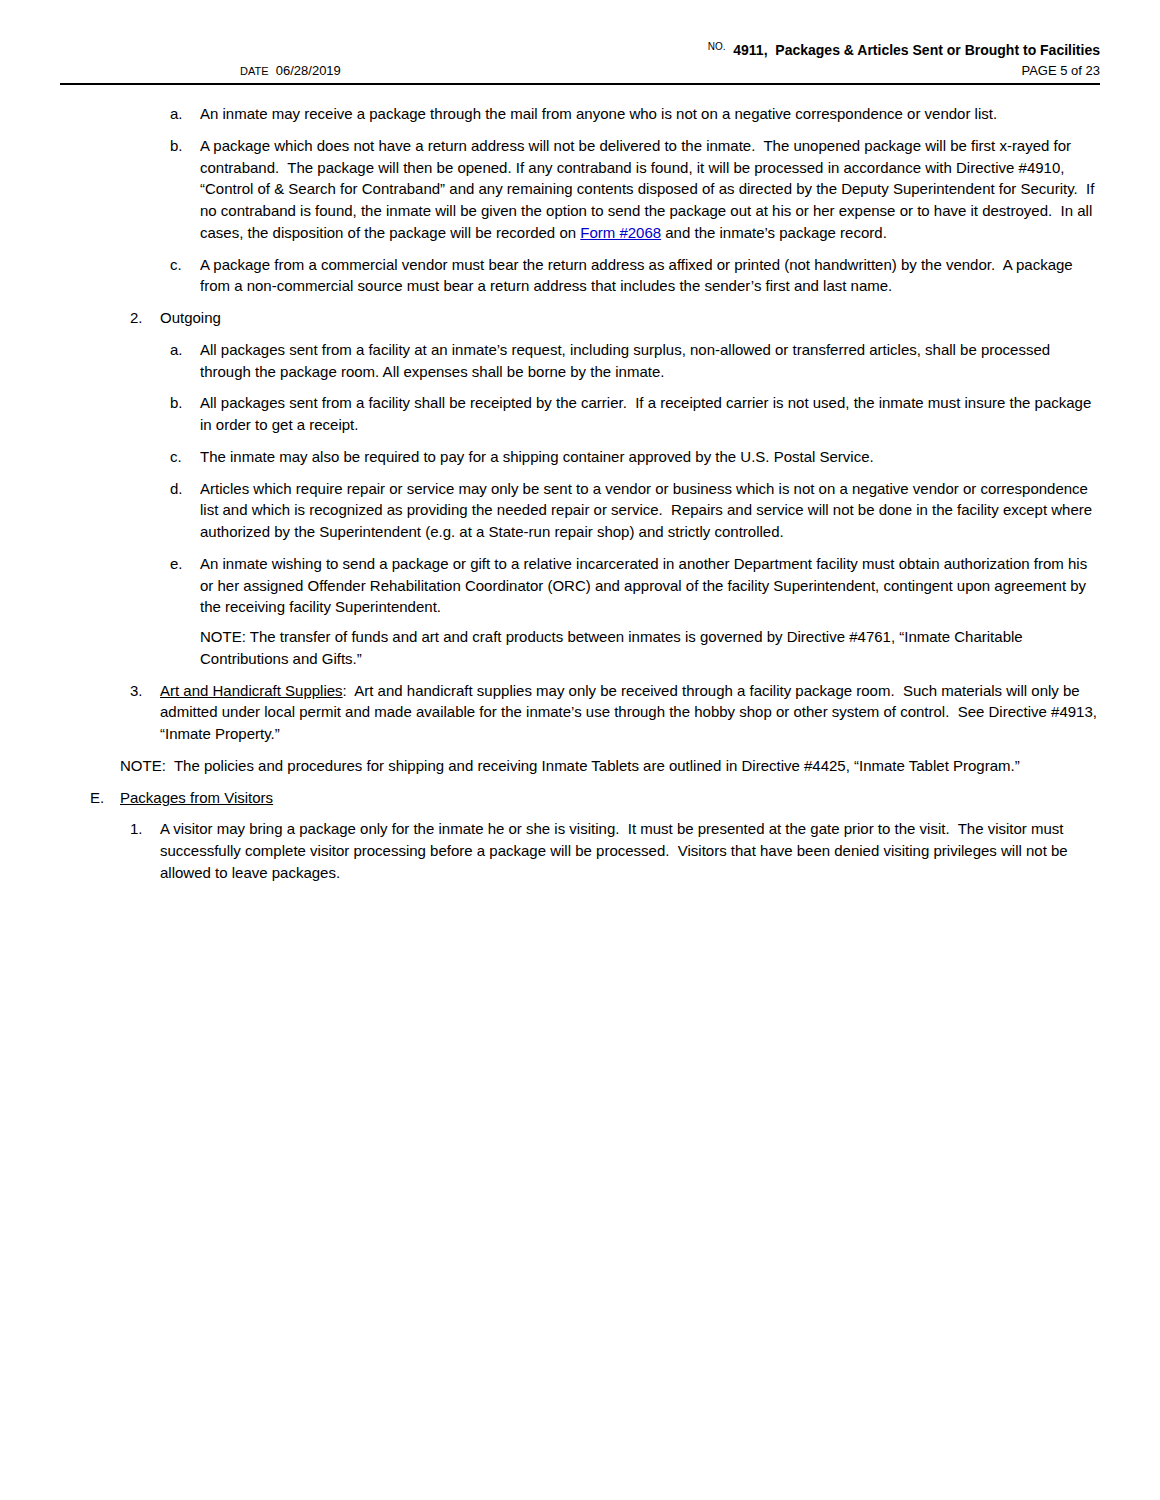NO. 4911, Packages & Articles Sent or Brought to Facilities
DATE 06/28/2019 PAGE 5 of 23
a. An inmate may receive a package through the mail from anyone who is not on a negative correspondence or vendor list.
b. A package which does not have a return address will not be delivered to the inmate. The unopened package will be first x-rayed for contraband. The package will then be opened. If any contraband is found, it will be processed in accordance with Directive #4910, “Control of & Search for Contraband” and any remaining contents disposed of as directed by the Deputy Superintendent for Security. If no contraband is found, the inmate will be given the option to send the package out at his or her expense or to have it destroyed. In all cases, the disposition of the package will be recorded on Form #2068 and the inmate’s package record.
c. A package from a commercial vendor must bear the return address as affixed or printed (not handwritten) by the vendor. A package from a non-commercial source must bear a return address that includes the sender’s first and last name.
2. Outgoing
a. All packages sent from a facility at an inmate’s request, including surplus, non-allowed or transferred articles, shall be processed through the package room. All expenses shall be borne by the inmate.
b. All packages sent from a facility shall be receipted by the carrier. If a receipted carrier is not used, the inmate must insure the package in order to get a receipt.
c. The inmate may also be required to pay for a shipping container approved by the U.S. Postal Service.
d. Articles which require repair or service may only be sent to a vendor or business which is not on a negative vendor or correspondence list and which is recognized as providing the needed repair or service. Repairs and service will not be done in the facility except where authorized by the Superintendent (e.g. at a State-run repair shop) and strictly controlled.
e. An inmate wishing to send a package or gift to a relative incarcerated in another Department facility must obtain authorization from his or her assigned Offender Rehabilitation Coordinator (ORC) and approval of the facility Superintendent, contingent upon agreement by the receiving facility Superintendent.
NOTE: The transfer of funds and art and craft products between inmates is governed by Directive #4761, “Inmate Charitable Contributions and Gifts.”
3. Art and Handicraft Supplies: Art and handicraft supplies may only be received through a facility package room. Such materials will only be admitted under local permit and made available for the inmate’s use through the hobby shop or other system of control. See Directive #4913, “Inmate Property.”
NOTE: The policies and procedures for shipping and receiving Inmate Tablets are outlined in Directive #4425, “Inmate Tablet Program.”
E. Packages from Visitors
1. A visitor may bring a package only for the inmate he or she is visiting. It must be presented at the gate prior to the visit. The visitor must successfully complete visitor processing before a package will be processed. Visitors that have been denied visiting privileges will not be allowed to leave packages.